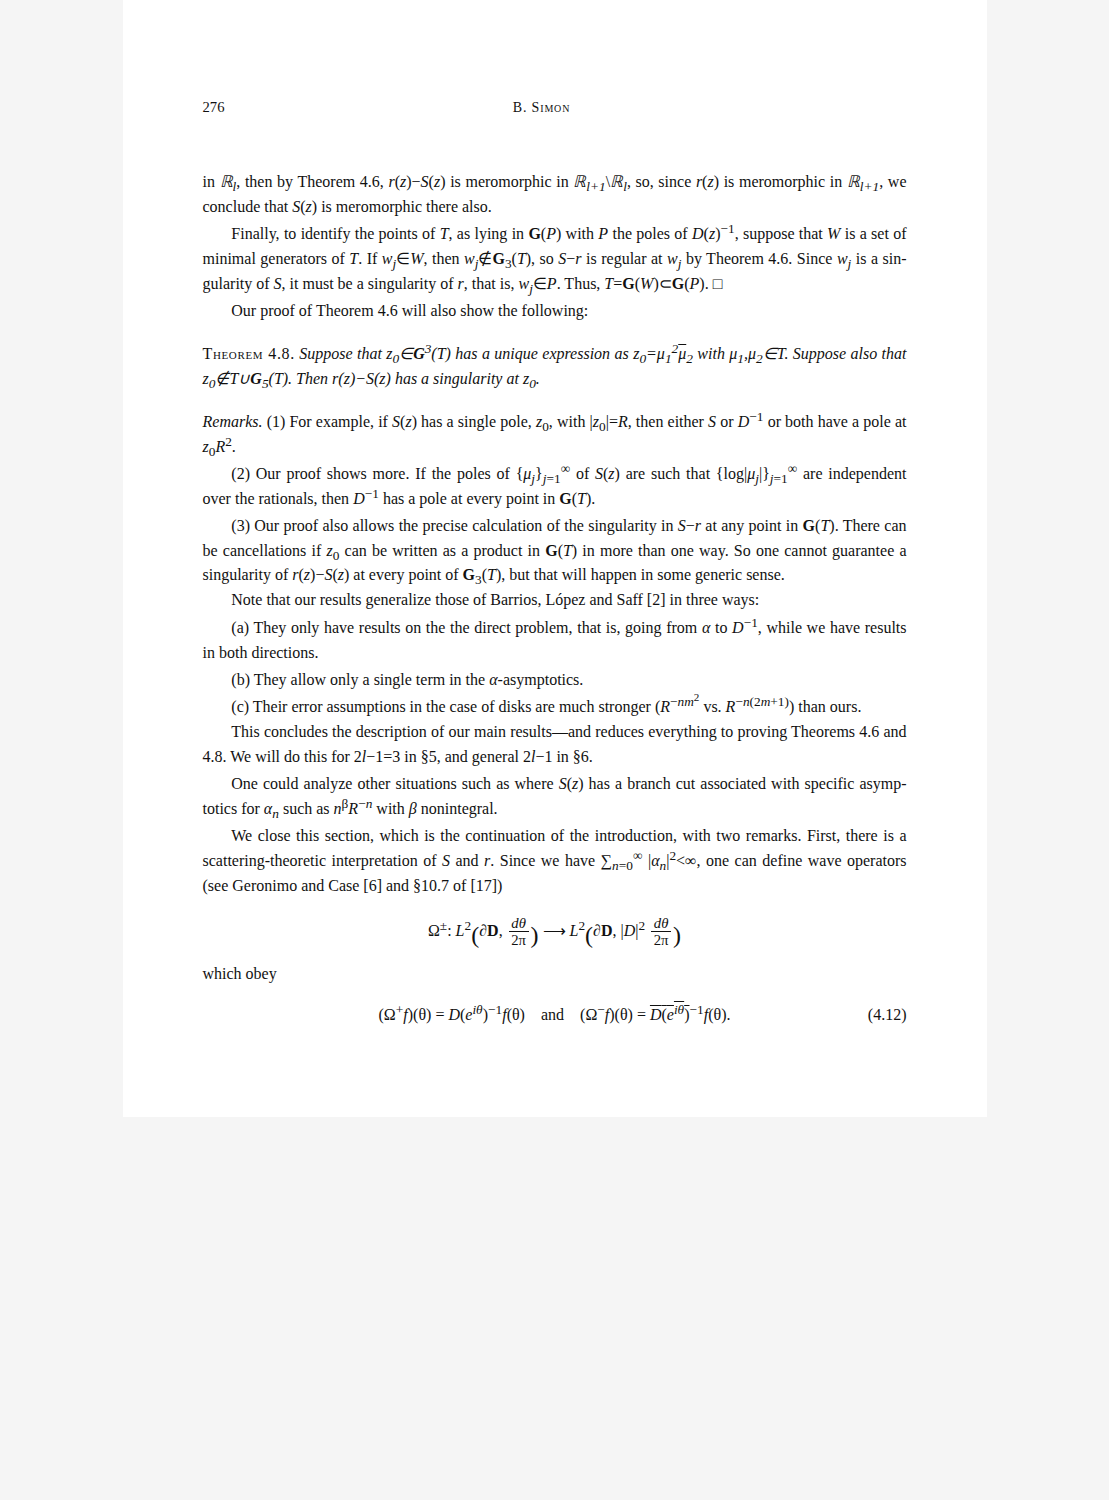276 B. Simon
in ℝl, then by Theorem 4.6, r(z)−S(z) is meromorphic in ℝl+1\ℝl, so, since r(z) is meromorphic in ℝl+1, we conclude that S(z) is meromorphic there also.
Finally, to identify the points of T, as lying in G(P) with P the poles of D(z)−1, suppose that W is a set of minimal generators of T. If wj∈W, then wj∉G3(T), so S−r is regular at wj by Theorem 4.6. Since wj is a singularity of S, it must be a singularity of r, that is, wj∈P. Thus, T=G(W)⊂G(P). □
Our proof of Theorem 4.6 will also show the following:
Theorem 4.8. Suppose that z0∈G3(T) has a unique expression as z0=μ12μ2 with μ1,μ2∈T. Suppose also that z0∉T∪G5(T). Then r(z)−S(z) has a singularity at z0.
Remarks. (1) For example, if S(z) has a single pole, z0, with |z0|=R, then either S or D−1 or both have a pole at z0R2.
(2) Our proof shows more. If the poles of {μj}j=1∞ of S(z) are such that {log|μj|}j=1∞ are independent over the rationals, then D−1 has a pole at every point in G(T).
(3) Our proof also allows the precise calculation of the singularity in S−r at any point in G(T). There can be cancellations if z0 can be written as a product in G(T) in more than one way. So one cannot guarantee a singularity of r(z)−S(z) at every point of G3(T), but that will happen in some generic sense.
Note that our results generalize those of Barrios, López and Saff [2] in three ways:
(a) They only have results on the the direct problem, that is, going from α to D−1, while we have results in both directions.
(b) They allow only a single term in the α-asymptotics.
(c) Their error assumptions in the case of disks are much stronger (R−nm2 vs. R−n(2m+1)) than ours.
This concludes the description of our main results—and reduces everything to proving Theorems 4.6 and 4.8. We will do this for 2l−1=3 in §5, and general 2l−1 in §6.
One could analyze other situations such as where S(z) has a branch cut associated with specific asymptotics for αn such as nβR−n with β nonintegral.
We close this section, which is the continuation of the introduction, with two remarks. First, there is a scattering-theoretic interpretation of S and r. Since we have ∑n=0∞ |αn|2<∞, one can define wave operators (see Geronimo and Case [6] and §10.7 of [17])
Ω±: L2(∂D, dθ 2π) ⟶ L2(∂D, |D|2 dθ 2π)
which obey
(Ω+f)(θ) = D(eiθ)−1f(θ) and (Ω−f)(θ) = D(eiθ)−1f(θ). (4.12)